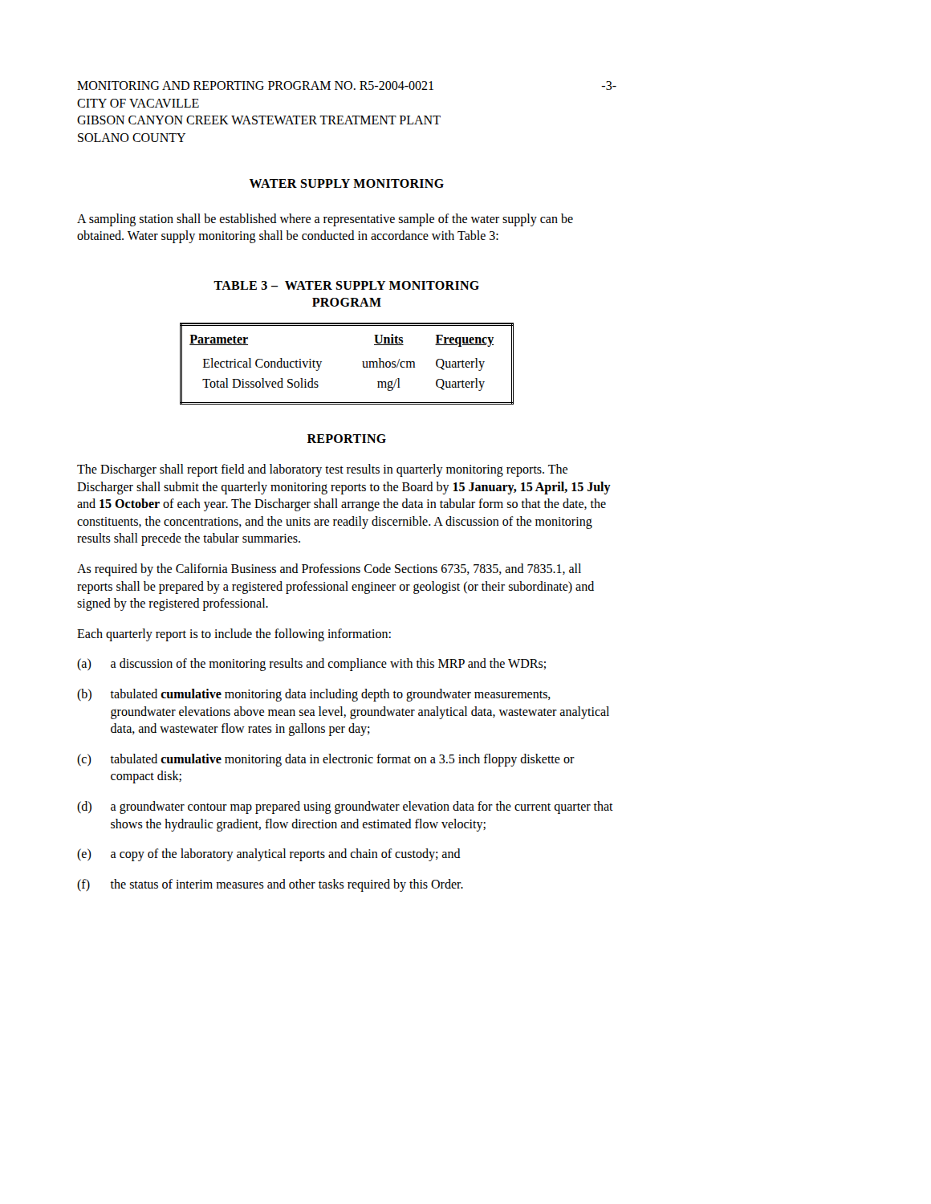Monitoring and Reporting Program No. R5-2004-0021 -3-
City of Vacaville
Gibson Canyon Creek Wastewater Treatment Plant
Solano County
Water Supply Monitoring
A sampling station shall be established where a representative sample of the water supply can be obtained. Water supply monitoring shall be conducted in accordance with Table 3:
Table 3 – Water Supply Monitoring Program
| Parameter | Units | Frequency |
| --- | --- | --- |
| Electrical Conductivity | umhos/cm | Quarterly |
| Total Dissolved Solids | mg/l | Quarterly |
Reporting
The Discharger shall report field and laboratory test results in quarterly monitoring reports. The Discharger shall submit the quarterly monitoring reports to the Board by 15 January, 15 April, 15 July and 15 October of each year. The Discharger shall arrange the data in tabular form so that the date, the constituents, the concentrations, and the units are readily discernible. A discussion of the monitoring results shall precede the tabular summaries.
As required by the California Business and Professions Code Sections 6735, 7835, and 7835.1, all reports shall be prepared by a registered professional engineer or geologist (or their subordinate) and signed by the registered professional.
Each quarterly report is to include the following information:
(a) a discussion of the monitoring results and compliance with this MRP and the WDRs;
(b) tabulated cumulative monitoring data including depth to groundwater measurements, groundwater elevations above mean sea level, groundwater analytical data, wastewater analytical data, and wastewater flow rates in gallons per day;
(c) tabulated cumulative monitoring data in electronic format on a 3.5 inch floppy diskette or compact disk;
(d) a groundwater contour map prepared using groundwater elevation data for the current quarter that shows the hydraulic gradient, flow direction and estimated flow velocity;
(e) a copy of the laboratory analytical reports and chain of custody; and
(f) the status of interim measures and other tasks required by this Order.